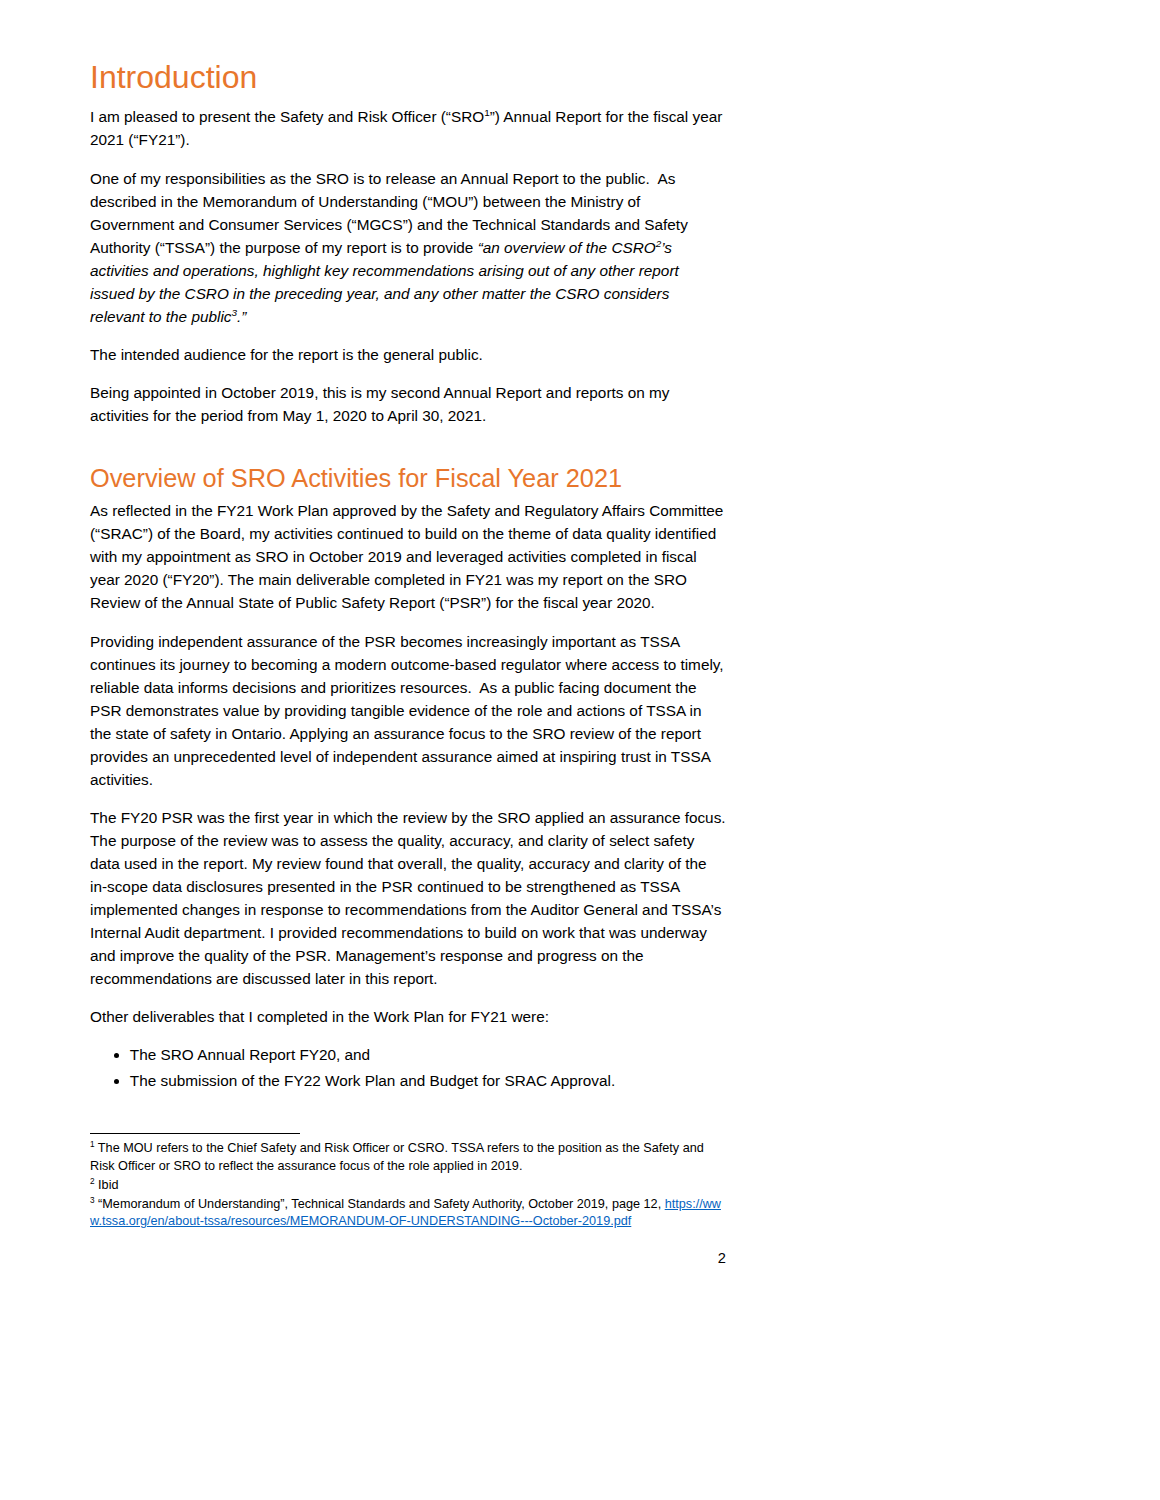Introduction
I am pleased to present the Safety and Risk Officer (“SRO1”) Annual Report for the fiscal year 2021 (“FY21”).
One of my responsibilities as the SRO is to release an Annual Report to the public. As described in the Memorandum of Understanding (“MOU”) between the Ministry of Government and Consumer Services (“MGCS”) and the Technical Standards and Safety Authority (“TSSA”) the purpose of my report is to provide “an overview of the CSRO2’s activities and operations, highlight key recommendations arising out of any other report issued by the CSRO in the preceding year, and any other matter the CSRO considers relevant to the public3.”
The intended audience for the report is the general public.
Being appointed in October 2019, this is my second Annual Report and reports on my activities for the period from May 1, 2020 to April 30, 2021.
Overview of SRO Activities for Fiscal Year 2021
As reflected in the FY21 Work Plan approved by the Safety and Regulatory Affairs Committee (“SRAC”) of the Board, my activities continued to build on the theme of data quality identified with my appointment as SRO in October 2019 and leveraged activities completed in fiscal year 2020 (“FY20”). The main deliverable completed in FY21 was my report on the SRO Review of the Annual State of Public Safety Report (“PSR”) for the fiscal year 2020.
Providing independent assurance of the PSR becomes increasingly important as TSSA continues its journey to becoming a modern outcome-based regulator where access to timely, reliable data informs decisions and prioritizes resources. As a public facing document the PSR demonstrates value by providing tangible evidence of the role and actions of TSSA in the state of safety in Ontario. Applying an assurance focus to the SRO review of the report provides an unprecedented level of independent assurance aimed at inspiring trust in TSSA activities.
The FY20 PSR was the first year in which the review by the SRO applied an assurance focus. The purpose of the review was to assess the quality, accuracy, and clarity of select safety data used in the report. My review found that overall, the quality, accuracy and clarity of the in-scope data disclosures presented in the PSR continued to be strengthened as TSSA implemented changes in response to recommendations from the Auditor General and TSSA’s Internal Audit department. I provided recommendations to build on work that was underway and improve the quality of the PSR. Management’s response and progress on the recommendations are discussed later in this report.
Other deliverables that I completed in the Work Plan for FY21 were:
The SRO Annual Report FY20, and
The submission of the FY22 Work Plan and Budget for SRAC Approval.
1 The MOU refers to the Chief Safety and Risk Officer or CSRO. TSSA refers to the position as the Safety and Risk Officer or SRO to reflect the assurance focus of the role applied in 2019.
2 Ibid
3 “Memorandum of Understanding”, Technical Standards and Safety Authority, October 2019, page 12, https://www.tssa.org/en/about-tssa/resources/MEMORANDUM-OF-UNDERSTANDING---October-2019.pdf
2